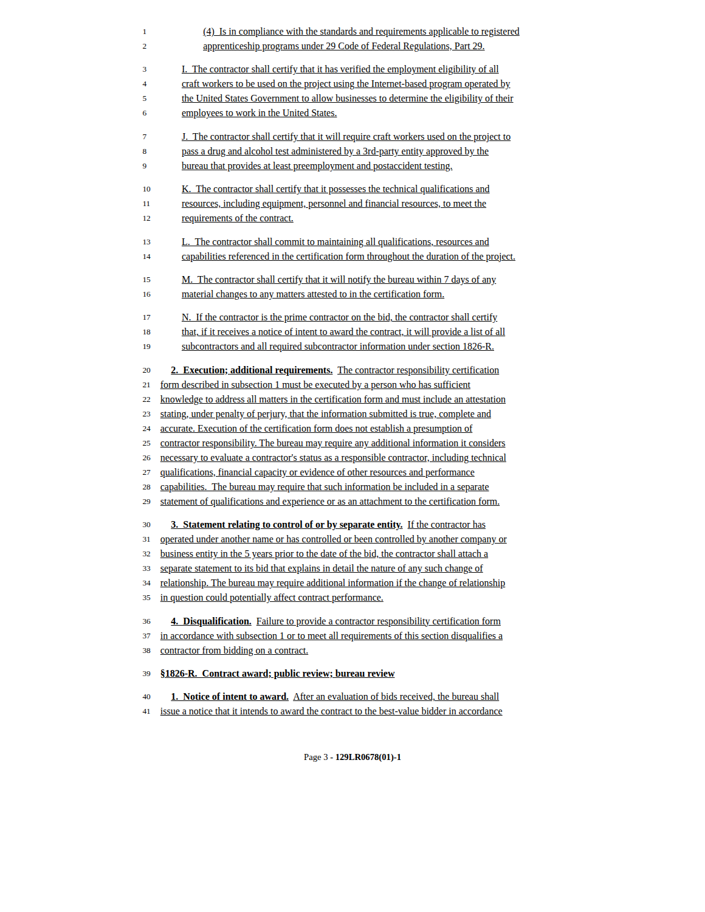1
(4) Is in compliance with the standards and requirements applicable to registered
2
apprenticeship programs under 29 Code of Federal Regulations, Part 29.
3
I. The contractor shall certify that it has verified the employment eligibility of all
4
craft workers to be used on the project using the Internet-based program operated by
5
the United States Government to allow businesses to determine the eligibility of their
6
employees to work in the United States.
7
J. The contractor shall certify that it will require craft workers used on the project to
8
pass a drug and alcohol test administered by a 3rd-party entity approved by the
9
bureau that provides at least preemployment and postaccident testing.
10
K. The contractor shall certify that it possesses the technical qualifications and
11
resources, including equipment, personnel and financial resources, to meet the
12
requirements of the contract.
13
L. The contractor shall commit to maintaining all qualifications, resources and
14
capabilities referenced in the certification form throughout the duration of the project.
15
M. The contractor shall certify that it will notify the bureau within 7 days of any
16
material changes to any matters attested to in the certification form.
17
N. If the contractor is the prime contractor on the bid, the contractor shall certify
18
that, if it receives a notice of intent to award the contract, it will provide a list of all
19
subcontractors and all required subcontractor information under section 1826-R.
20
2. Execution; additional requirements. The contractor responsibility certification
21
form described in subsection 1 must be executed by a person who has sufficient
22
knowledge to address all matters in the certification form and must include an attestation
23
stating, under penalty of perjury, that the information submitted is true, complete and
24
accurate. Execution of the certification form does not establish a presumption of
25
contractor responsibility. The bureau may require any additional information it considers
26
necessary to evaluate a contractor's status as a responsible contractor, including technical
27
qualifications, financial capacity or evidence of other resources and performance
28
capabilities. The bureau may require that such information be included in a separate
29
statement of qualifications and experience or as an attachment to the certification form.
30
3. Statement relating to control of or by separate entity. If the contractor has
31
operated under another name or has controlled or been controlled by another company or
32
business entity in the 5 years prior to the date of the bid, the contractor shall attach a
33
separate statement to its bid that explains in detail the nature of any such change of
34
relationship. The bureau may require additional information if the change of relationship
35
in question could potentially affect contract performance.
36
4. Disqualification. Failure to provide a contractor responsibility certification form
37
in accordance with subsection 1 or to meet all requirements of this section disqualifies a
38
contractor from bidding on a contract.
39
§1826-R. Contract award; public review; bureau review
40
1. Notice of intent to award. After an evaluation of bids received, the bureau shall
41
issue a notice that it intends to award the contract to the best-value bidder in accordance
Page 3 - 129LR0678(01)-1